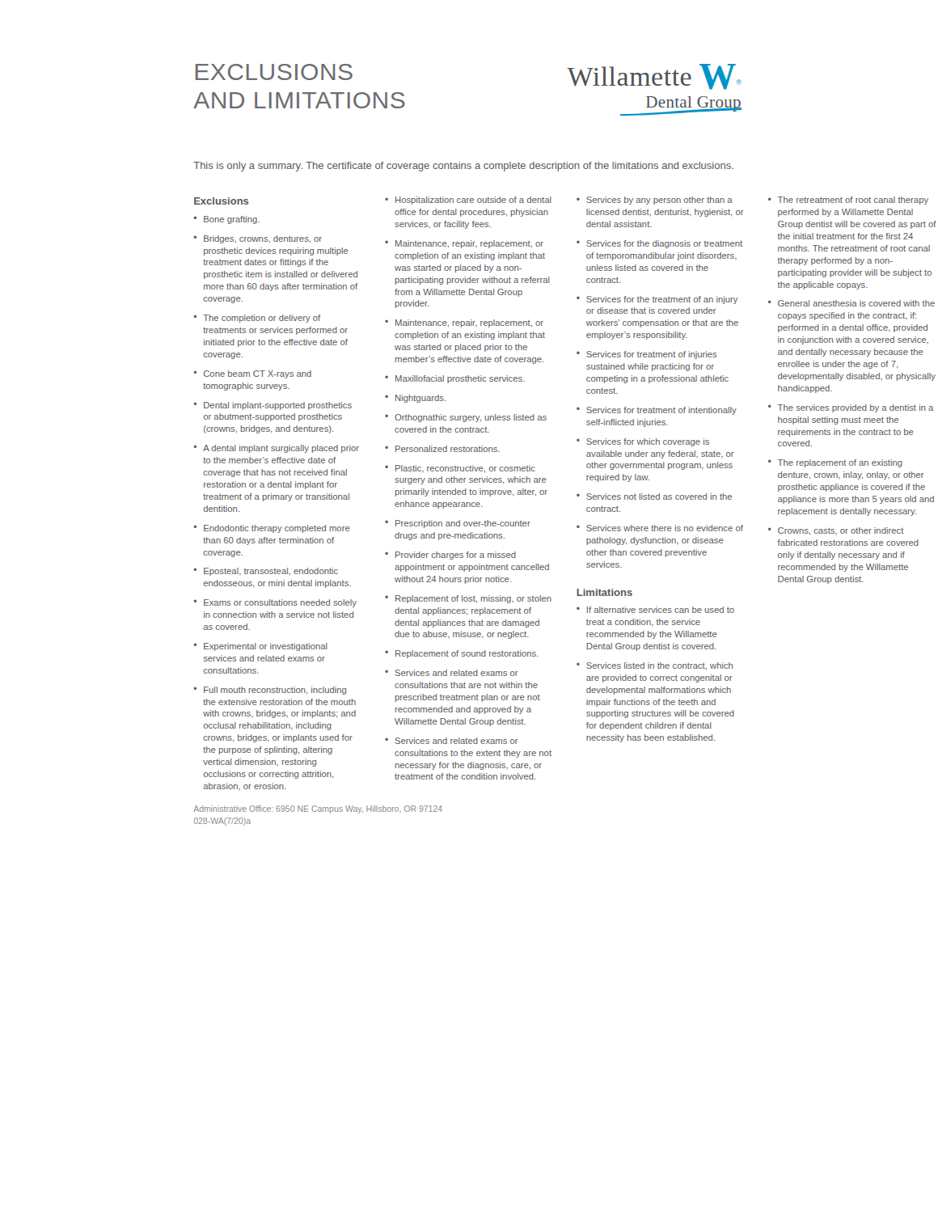Exclusions
and Limitations
Willamette W® Dental Group
This is only a summary. The certificate of coverage contains a complete description of the limitations and exclusions.
Exclusions
Bone grafting.
Bridges, crowns, dentures, or prosthetic devices requiring multiple treatment dates or fittings if the prosthetic item is installed or delivered more than 60 days after termination of coverage.
The completion or delivery of treatments or services performed or initiated prior to the effective date of coverage.
Cone beam CT X-rays and tomographic surveys.
Dental implant-supported prosthetics or abutment-supported prosthetics (crowns, bridges, and dentures).
A dental implant surgically placed prior to the member’s effective date of coverage that has not received final restoration or a dental implant for treatment of a primary or transitional dentition.
Endodontic therapy completed more than 60 days after termination of coverage.
Eposteal, transosteal, endodontic endosseous, or mini dental implants.
Exams or consultations needed solely in connection with a service not listed as covered.
Experimental or investigational services and related exams or consultations.
Full mouth reconstruction, including the extensive restoration of the mouth with crowns, bridges, or implants; and occlusal rehabilitation, including crowns, bridges, or implants used for the purpose of splinting, altering vertical dimension, restoring occlusions or correcting attrition, abrasion, or erosion.
Hospitalization care outside of a dental office for dental procedures, physician services, or facility fees.
Maintenance, repair, replacement, or completion of an existing implant that was started or placed by a non-participating provider without a referral from a Willamette Dental Group provider.
Maintenance, repair, replacement, or completion of an existing implant that was started or placed prior to the member’s effective date of coverage.
Maxillofacial prosthetic services.
Nightguards.
Orthognathic surgery, unless listed as covered in the contract.
Personalized restorations.
Plastic, reconstructive, or cosmetic surgery and other services, which are primarily intended to improve, alter, or enhance appearance.
Prescription and over-the-counter drugs and pre-medications.
Provider charges for a missed appointment or appointment cancelled without 24 hours prior notice.
Replacement of lost, missing, or stolen dental appliances; replacement of dental appliances that are damaged due to abuse, misuse, or neglect.
Replacement of sound restorations.
Services and related exams or consultations that are not within the prescribed treatment plan or are not recommended and approved by a Willamette Dental Group dentist.
Services and related exams or consultations to the extent they are not necessary for the diagnosis, care, or treatment of the condition involved.
Services by any person other than a licensed dentist, denturist, hygienist, or dental assistant.
Services for the diagnosis or treatment of temporomandibular joint disorders, unless listed as covered in the contract.
Services for the treatment of an injury or disease that is covered under workers’ compensation or that are the employer’s responsibility.
Services for treatment of injuries sustained while practicing for or competing in a professional athletic contest.
Services for treatment of intentionally self-inflicted injuries.
Services for which coverage is available under any federal, state, or other governmental program, unless required by law.
Services not listed as covered in the contract.
Services where there is no evidence of pathology, dysfunction, or disease other than covered preventive services.
Limitations
If alternative services can be used to treat a condition, the service recommended by the Willamette Dental Group dentist is covered.
Services listed in the contract, which are provided to correct congenital or developmental malformations which impair functions of the teeth and supporting structures will be covered for dependent children if dental necessity has been established.
The retreatment of root canal therapy performed by a Willamette Dental Group dentist will be covered as part of the initial treatment for the first 24 months. The retreatment of root canal therapy performed by a non-participating provider will be subject to the applicable copays.
General anesthesia is covered with the copays specified in the contract, if: performed in a dental office, provided in conjunction with a covered service, and dentally necessary because the enrollee is under the age of 7, developmentally disabled, or physically handicapped.
The services provided by a dentist in a hospital setting must meet the requirements in the contract to be covered.
The replacement of an existing denture, crown, inlay, onlay, or other prosthetic appliance is covered if the appliance is more than 5 years old and replacement is dentally necessary.
Crowns, casts, or other indirect fabricated restorations are covered only if dentally necessary and if recommended by the Willamette Dental Group dentist.
Administrative Office: 6950 NE Campus Way, Hillsboro, OR 97124
028-WA(7/20)a